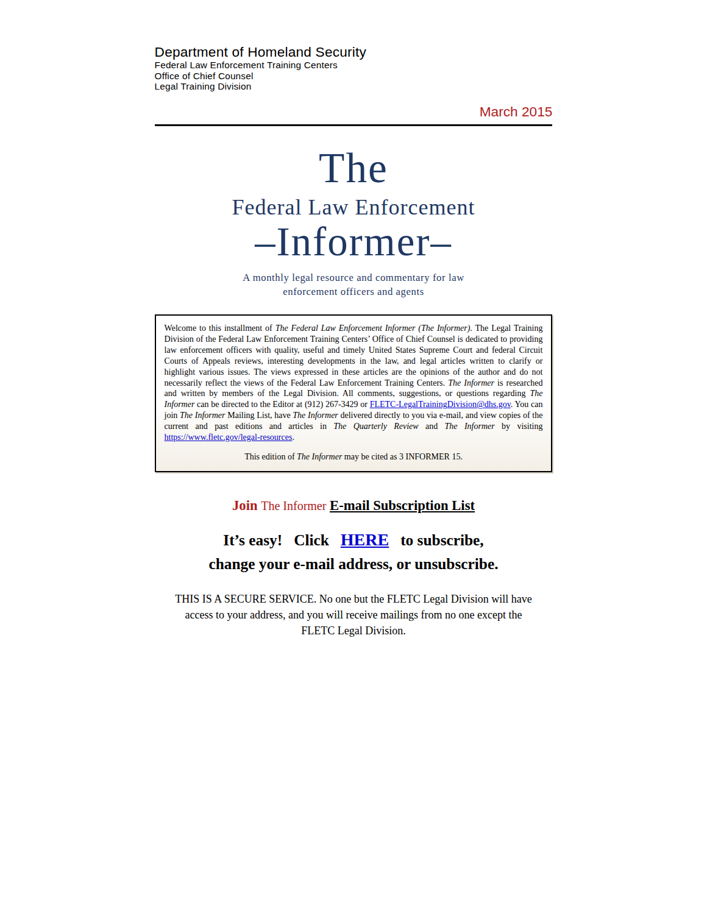Department of Homeland Security
Federal Law Enforcement Training Centers
Office of Chief Counsel
Legal Training Division
March 2015
The
Federal Law Enforcement
–Informer–
A monthly legal resource and commentary for law
enforcement officers and agents
Welcome to this installment of The Federal Law Enforcement Informer (The Informer). The Legal Training Division of the Federal Law Enforcement Training Centers’ Office of Chief Counsel is dedicated to providing law enforcement officers with quality, useful and timely United States Supreme Court and federal Circuit Courts of Appeals reviews, interesting developments in the law, and legal articles written to clarify or highlight various issues. The views expressed in these articles are the opinions of the author and do not necessarily reflect the views of the Federal Law Enforcement Training Centers. The Informer is researched and written by members of the Legal Division. All comments, suggestions, or questions regarding The Informer can be directed to the Editor at (912) 267-3429 or FLETC-LegalTrainingDivision@dhs.gov. You can join The Informer Mailing List, have The Informer delivered directly to you via e-mail, and view copies of the current and past editions and articles in The Quarterly Review and The Informer by visiting https://www.fletc.gov/legal-resources.
This edition of The Informer may be cited as 3 INFORMER 15.
Join The Informer E-mail Subscription List
It’s easy! Click HERE to subscribe,
change your e-mail address, or unsubscribe.
THIS IS A SECURE SERVICE. No one but the FLETC Legal Division will have
access to your address, and you will receive mailings from no one except the
FLETC Legal Division.